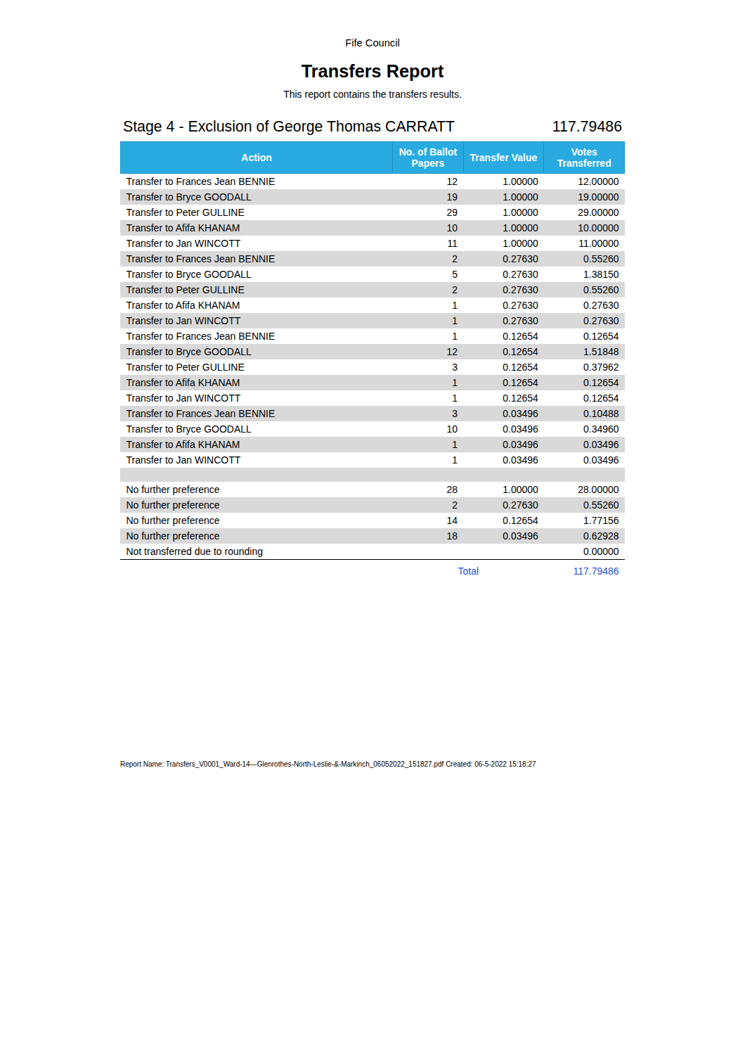Fife Council
Transfers Report
This report contains the transfers results.
Stage 4 - Exclusion of George Thomas CARRATT 117.79486
| Action | No. of Ballot Papers | Transfer Value | Votes Transferred |
| --- | --- | --- | --- |
| Transfer to Frances Jean BENNIE | 12 | 1.00000 | 12.00000 |
| Transfer to Bryce GOODALL | 19 | 1.00000 | 19.00000 |
| Transfer to Peter GULLINE | 29 | 1.00000 | 29.00000 |
| Transfer to Afifa KHANAM | 10 | 1.00000 | 10.00000 |
| Transfer to Jan WINCOTT | 11 | 1.00000 | 11.00000 |
| Transfer to Frances Jean BENNIE | 2 | 0.27630 | 0.55260 |
| Transfer to Bryce GOODALL | 5 | 0.27630 | 1.38150 |
| Transfer to Peter GULLINE | 2 | 0.27630 | 0.55260 |
| Transfer to Afifa KHANAM | 1 | 0.27630 | 0.27630 |
| Transfer to Jan WINCOTT | 1 | 0.27630 | 0.27630 |
| Transfer to Frances Jean BENNIE | 1 | 0.12654 | 0.12654 |
| Transfer to Bryce GOODALL | 12 | 0.12654 | 1.51848 |
| Transfer to Peter GULLINE | 3 | 0.12654 | 0.37962 |
| Transfer to Afifa KHANAM | 1 | 0.12654 | 0.12654 |
| Transfer to Jan WINCOTT | 1 | 0.12654 | 0.12654 |
| Transfer to Frances Jean BENNIE | 3 | 0.03496 | 0.10488 |
| Transfer to Bryce GOODALL | 10 | 0.03496 | 0.34960 |
| Transfer to Afifa KHANAM | 1 | 0.03496 | 0.03496 |
| Transfer to Jan WINCOTT | 1 | 0.03496 | 0.03496 |
| No further preference | 28 | 1.00000 | 28.00000 |
| No further preference | 2 | 0.27630 | 0.55260 |
| No further preference | 14 | 0.12654 | 1.77156 |
| No further preference | 18 | 0.03496 | 0.62928 |
| Not transferred due to rounding | | | 0.00000 |
| | Total | 117.79486 |
Report Name: Transfers_V0001_Ward-14---Glenrothes-North-Leslie-&-Markinch_06052022_151827.pdf Created: 06-5-2022 15:18:27